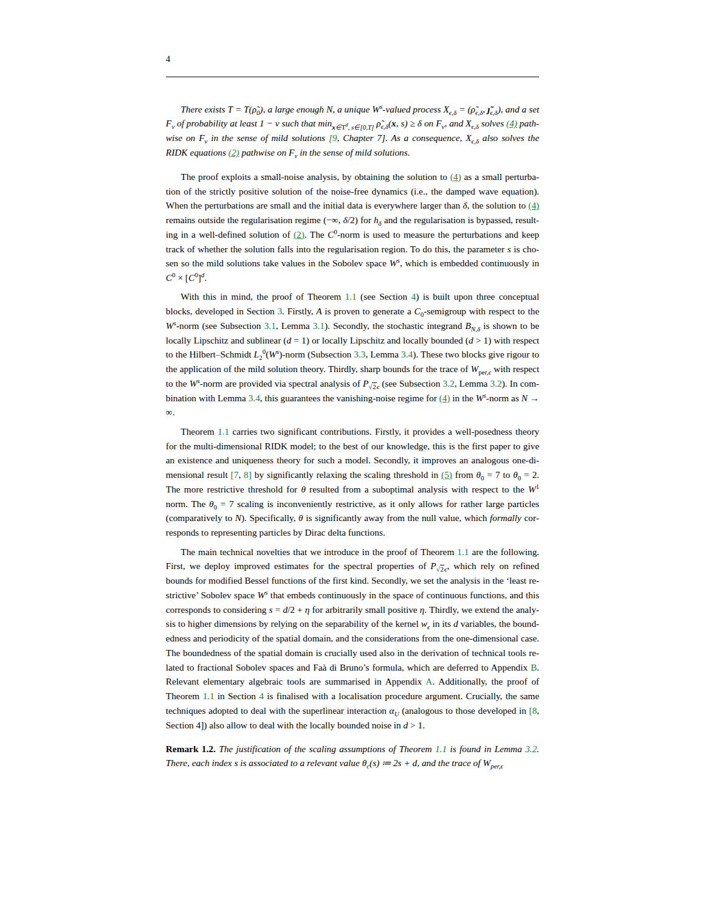4
There exists T = T(ρ̃0), a large enough N, a unique Ws-valued process Xϵ,δ = (ρ̃ϵ,δ, ȷ̃ϵ,δ), and a set Fν of probability at least 1 − ν such that minx∈Td, s∈[0,T] ρ̃ϵ,δ(x, s) ≥ δ on Fν, and Xϵ,δ solves (4) pathwise on Fν in the sense of mild solutions [9, Chapter 7]. As a consequence, Xϵ,δ also solves the RIDK equations (2) pathwise on Fν in the sense of mild solutions.
The proof exploits a small-noise analysis, by obtaining the solution to (4) as a small perturbation of the strictly positive solution of the noise-free dynamics (i.e., the damped wave equation). When the perturbations are small and the initial data is everywhere larger than δ, the solution to (4) remains outside the regularisation regime (−∞, δ/2) for hδ and the regularisation is bypassed, resulting in a well-defined solution of (2). The C0-norm is used to measure the perturbations and keep track of whether the solution falls into the regularisation region. To do this, the parameter s is chosen so the mild solutions take values in the Sobolev space Ws, which is embedded continuously in C0 × [C0]d.
With this in mind, the proof of Theorem 1.1 (see Section 4) is built upon three conceptual blocks, developed in Section 3. Firstly, A is proven to generate a C0-semigroup with respect to the Ws-norm (see Subsection 3.1, Lemma 3.1). Secondly, the stochastic integrand BN,δ is shown to be locally Lipschitz and sublinear (d = 1) or locally Lipschitz and locally bounded (d > 1) with respect to the Hilbert–Schmidt L20(Ws)-norm (Subsection 3.3, Lemma 3.4). These two blocks give rigour to the application of the mild solution theory. Thirdly, sharp bounds for the trace of Wper,ϵ with respect to the Ws-norm are provided via spectral analysis of P√2 ϵ (see Subsection 3.2, Lemma 3.2). In combination with Lemma 3.4, this guarantees the vanishing-noise regime for (4) in the Ws-norm as N → ∞.
Theorem 1.1 carries two significant contributions. Firstly, it provides a well-posedness theory for the multi-dimensional RIDK model; to the best of our knowledge, this is the first paper to give an existence and uniqueness theory for such a model. Secondly, it improves an analogous one-dimensional result [7, 8] by significantly relaxing the scaling threshold in (5) from θ0 = 7 to θ0 = 2. The more restrictive threshold for θ resulted from a suboptimal analysis with respect to the W1 norm. The θ0 = 7 scaling is inconveniently restrictive, as it only allows for rather large particles (comparatively to N). Specifically, θ is significantly away from the null value, which formally corresponds to representing particles by Dirac delta functions.
The main technical novelties that we introduce in the proof of Theorem 1.1 are the following. First, we deploy improved estimates for the spectral properties of P√2 ϵ, which rely on refined bounds for modified Bessel functions of the first kind. Secondly, we set the analysis in the ‘least restrictive’ Sobolev space Ws that embeds continuously in the space of continuous functions, and this corresponds to considering s = d/2 + η for arbitrarily small positive η. Thirdly, we extend the analysis to higher dimensions by relying on the separability of the kernel wϵ in its d variables, the boundedness and periodicity of the spatial domain, and the considerations from the one-dimensional case. The boundedness of the spatial domain is crucially used also in the derivation of technical tools related to fractional Sobolev spaces and Faà di Bruno’s formula, which are deferred to Appendix B. Relevant elementary algebraic tools are summarised in Appendix A. Additionally, the proof of Theorem 1.1 in Section 4 is finalised with a localisation procedure argument. Crucially, the same techniques adopted to deal with the superlinear interaction αU (analogous to those developed in [8, Section 4]) also allow to deal with the locally bounded noise in d > 1.
Remark 1.2. The justification of the scaling assumptions of Theorem 1.1 is found in Lemma 3.2. There, each index s is associated to a relevant value θc(s) ≔ 2s + d, and the trace of Wper,ϵ